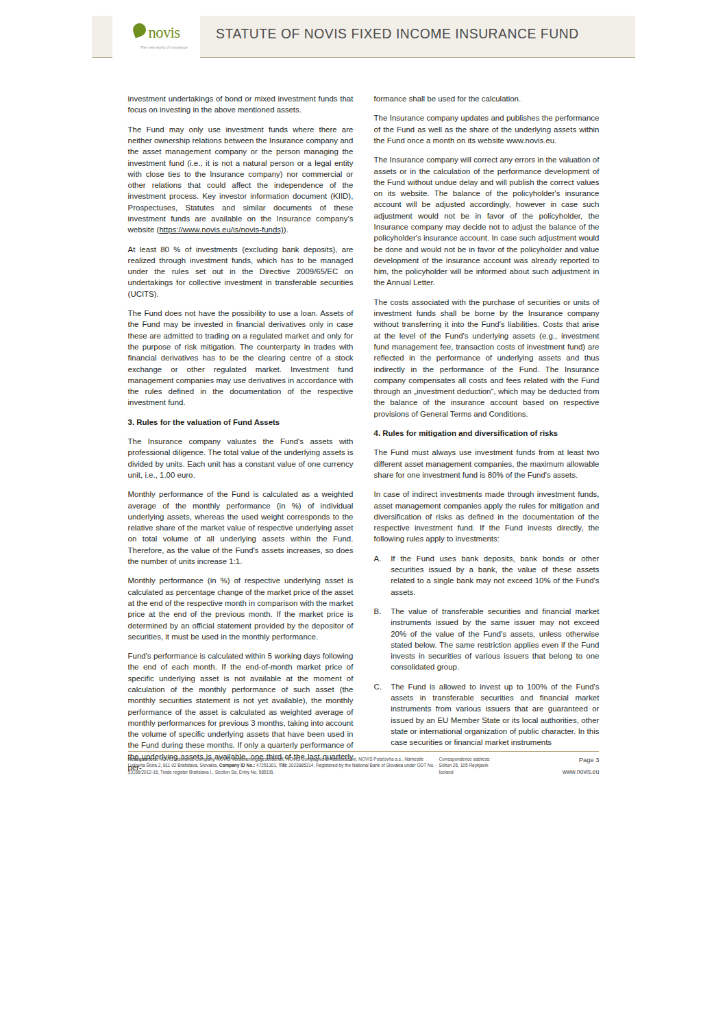novis
The new world of insurance
STATUTE OF NOVIS FIXED INCOME INSURANCE FUND
investment undertakings of bond or mixed investment funds that focus on investing in the above mentioned assets.
The Fund may only use investment funds where there are neither ownership relations between the Insurance company and the asset management company or the person managing the investment fund (i.e., it is not a natural person or a legal entity with close ties to the Insurance company) nor commercial or other relations that could affect the independence of the investment process. Key investor information document (KIID), Prospectuses, Statutes and similar documents of these investment funds are available on the Insurance company's website (https://www.novis.eu/is/novis-funds)).
At least 80 % of investments (excluding bank deposits), are realized through investment funds, which has to be managed under the rules set out in the Directive 2009/65/EC on undertakings for collective investment in transferable securities (UCITS).
The Fund does not have the possibility to use a loan. Assets of the Fund may be invested in financial derivatives only in case these are admitted to trading on a regulated market and only for the purpose of risk mitigation. The counterparty in trades with financial derivatives has to be the clearing centre of a stock exchange or other regulated market. Investment fund management companies may use derivatives in accordance with the rules defined in the documentation of the respective investment fund.
3. Rules for the valuation of Fund Assets
The Insurance company valuates the Fund's assets with professional diligence. The total value of the underlying assets is divided by units. Each unit has a constant value of one currency unit, i.e., 1.00 euro.
Monthly performance of the Fund is calculated as a weighted average of the monthly performance (in %) of individual underlying assets, whereas the used weight corresponds to the relative share of the market value of respective underlying asset on total volume of all underlying assets within the Fund. Therefore, as the value of the Fund's assets increases, so does the number of units increase 1:1.
Monthly performance (in %) of respective underlying asset is calculated as percentage change of the market price of the asset at the end of the respective month in comparison with the market price at the end of the previous month. If the market price is determined by an official statement provided by the depositor of securities, it must be used in the monthly performance.
Fund's performance is calculated within 5 working days following the end of each month. If the end-of-month market price of specific underlying asset is not available at the moment of calculation of the monthly performance of such asset (the monthly securities statement is not yet available), the monthly performance of the asset is calculated as weighted average of monthly performances for previous 3 months, taking into account the volume of specific underlying assets that have been used in the Fund during these months. If only a quarterly performance of the underlying assets is available, one third of the last quarterly per-
formance shall be used for the calculation.
The Insurance company updates and publishes the performance of the Fund as well as the share of the underlying assets within the Fund once a month on its website www.novis.eu.
The Insurance company will correct any errors in the valuation of assets or in the calculation of the performance development of the Fund without undue delay and will publish the correct values on its website. The balance of the policyholder's insurance account will be adjusted accordingly, however in case such adjustment would not be in favor of the policyholder, the Insurance company may decide not to adjust the balance of the policyholder's insurance account. In case such adjustment would be done and would not be in favor of the policyholder and value development of the insurance account was already reported to him, the policyholder will be informed about such adjustment in the Annual Letter.
The costs associated with the purchase of securities or units of investment funds shall be borne by the Insurance company without transferring it into the Fund's liabilities. Costs that arise at the level of the Fund's underlying assets (e.g., investment fund management fee, transaction costs of investment fund) are reflected in the performance of underlying assets and thus indirectly in the performance of the Fund. The Insurance company compensates all costs and fees related with the Fund through an „investment deduction“, which may be deducted from the balance of the insurance account based on respective provisions of General Terms and Conditions.
4. Rules for mitigation and diversification of risks
The Fund must always use investment funds from at least two different asset management companies, the maximum allowable share for one investment fund is 80% of the Fund's assets.
In case of indirect investments made through investment funds, asset management companies apply the rules for mitigation and diversification of risks as defined in the documentation of the respective investment fund. If the Fund invests directly, the following rules apply to investments:
A. If the Fund uses bank deposits, bank bonds or other securities issued by a bank, the value of these assets related to a single bank may not exceed 10% of the Fund's assets.
B. The value of transferable securities and financial market instruments issued by the same issuer may not exceed 20% of the value of the Fund's assets, unless otherwise stated below. The same restriction applies even if the Fund invests in securities of various issuers that belong to one consolidated group.
C. The Fund is allowed to invest up to 100% of the Fund's assets in transferable securities and financial market instruments from various issuers that are guaranteed or issued by an EU Member State or its local authorities, other state or international organization of public character. In this case securities or financial market instruments
Headquarters: NOVIS Insurance Company, NOVIS Versicherungsgesellschaft, NOVIS Compagnia di Assicurazioni, NOVIS Poisťovňa a.s., Námestie Ľudovíta Štúra 2, 811 02 Bratislava, Slovakia, Company ID No.: 47251301, TIN: 2023885314, Registered by the National Bank of Slovakia under ODT No. - 13166/2012-16, Trade register Bratislava I., Section Sa, Entry No. 5851/B,
Correspondence address:
Sóltún 26, 105 Reykjavík
Iceland
Page 3
www.novis.eu